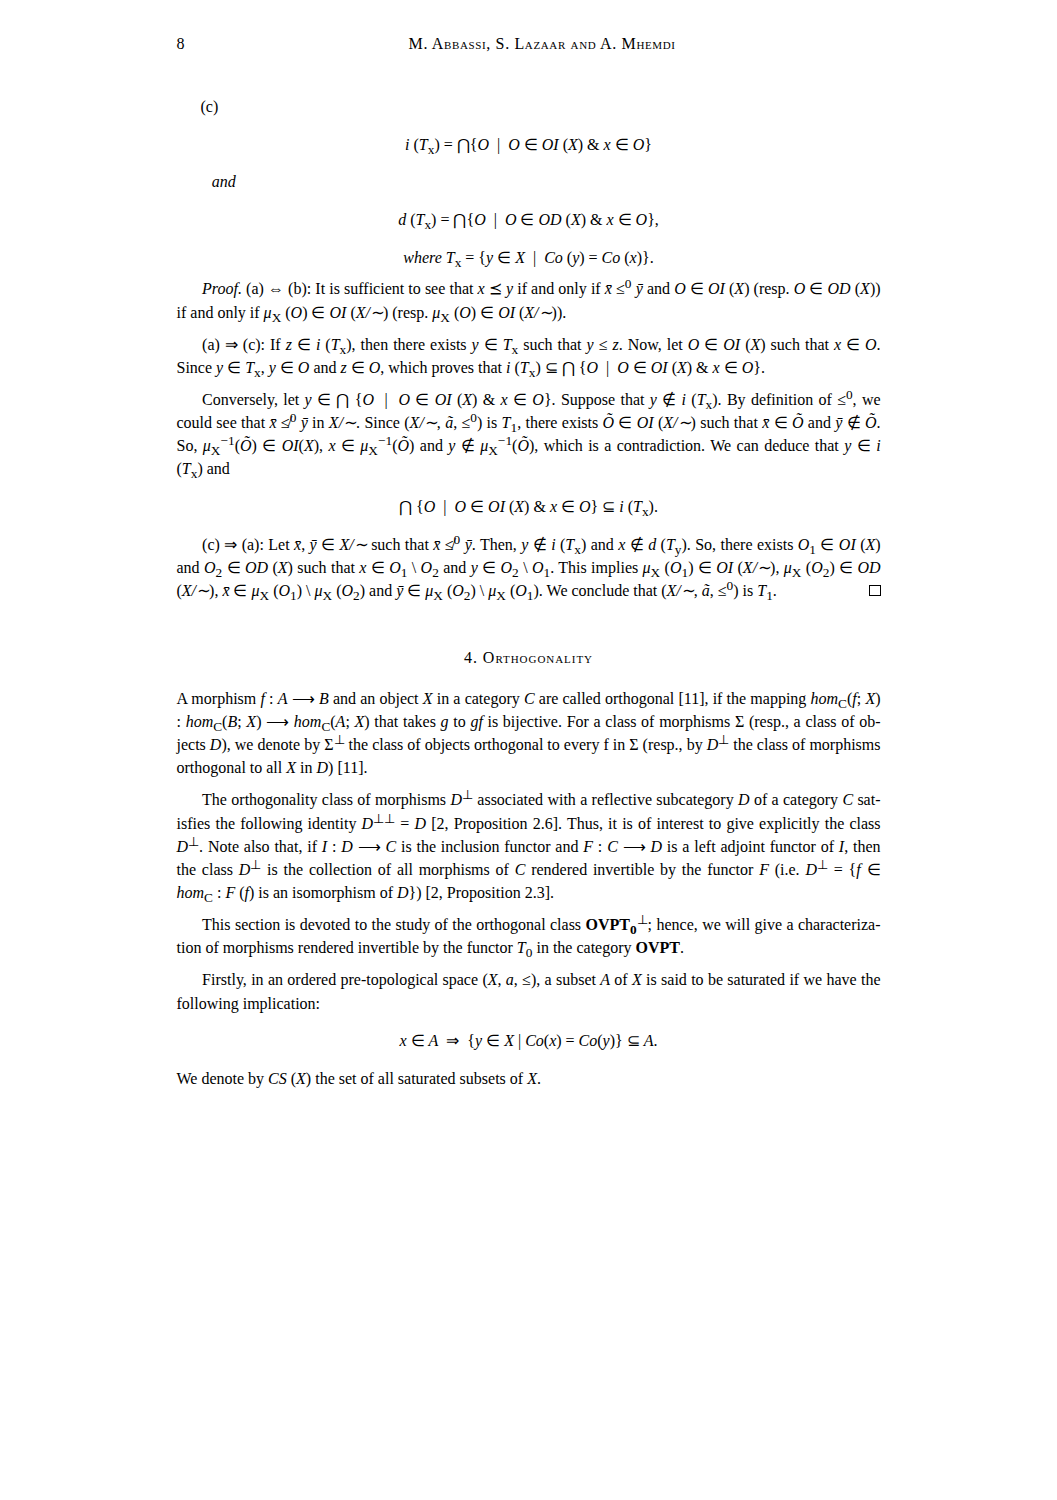8 M. Abbassi, S. Lazaar and A. Mhemdi
(c)
i (Tx) = ⋂{O | O ∈ OI (X) & x ∈ O}
and
d (Tx) = ⋂{O | O ∈ OD (X) & x ∈ O},
where Tx = {y ∈ X | Co (y) = Co (x)}.
Proof. (a) ⇔ (b): It is sufficient to see that x ⪯ y if and only if x̄ ≤0 ȳ and O ∈ OI (X) (resp. O ∈ OD (X)) if and only if μX (O) ∈ OI (X/∼) (resp. μX (O) ∈ OI (X/∼)).
(a) ⇒ (c): If z ∈ i (Tx), then there exists y ∈ Tx such that y ≤ z. Now, let O ∈ OI (X) such that x ∈ O. Since y ∈ Tx, y ∈ O and z ∈ O, which proves that i (Tx) ⊆ ⋂ {O | O ∈ OI (X) & x ∈ O}.
Conversely, let y ∈ ⋂ {O | O ∈ OI (X) & x ∈ O}. Suppose that y ∉ i (Tx). By definition of ≤0, we could see that x̄ ≰0 ȳ in X/∼. Since (X/∼, ã, ≤0) is T1, there exists Õ ∈ OI (X/∼) such that x̄ ∈ Õ and ȳ ∉ Õ. So, μX−1(Õ) ∈ OI(X), x ∈ μX−1(Õ) and y ∉ μX−1(Õ), which is a contradiction. We can deduce that y ∈ i (Tx) and
⋂ {O | O ∈ OI (X) & x ∈ O} ⊆ i (Tx).
(c) ⇒ (a): Let x̄, ȳ ∈ X/∼ such that x̄ ≰0 ȳ. Then, y ∉ i (Tx) and x ∉ d (Ty). So, there exists O1 ∈ OI (X) and O2 ∈ OD (X) such that x ∈ O1 \ O2 and y ∈ O2 \ O1. This implies μX (O1) ∈ OI (X/∼), μX (O2) ∈ OD (X/∼), x̄ ∈ μX (O1) \ μX (O2) and ȳ ∈ μX (O2) \ μX (O1). We conclude that (X/∼, ã, ≤0) is T1.
4. Orthogonality
A morphism f : A ⟶ B and an object X in a category C are called orthogonal [11], if the mapping homC(f; X) : homC(B; X) ⟶ homC(A; X) that takes g to gf is bijective. For a class of morphisms Σ (resp., a class of objects D), we denote by Σ⊥ the class of objects orthogonal to every f in Σ (resp., by D⊥ the class of morphisms orthogonal to all X in D) [11].
The orthogonality class of morphisms D⊥ associated with a reflective subcategory D of a category C satisfies the following identity D⊥⊥ = D [2, Proposition 2.6]. Thus, it is of interest to give explicitly the class D⊥. Note also that, if I : D ⟶ C is the inclusion functor and F : C ⟶ D is a left adjoint functor of I, then the class D⊥ is the collection of all morphisms of C rendered invertible by the functor F (i.e. D⊥ = {f ∈ homC : F (f) is an isomorphism of D}) [2, Proposition 2.3].
This section is devoted to the study of the orthogonal class OVPT0⊥; hence, we will give a characterization of morphisms rendered invertible by the functor T0 in the category OVPT.
Firstly, in an ordered pre-topological space (X, a, ≤), a subset A of X is said to be saturated if we have the following implication:
x ∈ A ⇒ {y ∈ X | Co(x) = Co(y)} ⊆ A.
We denote by CS (X) the set of all saturated subsets of X.